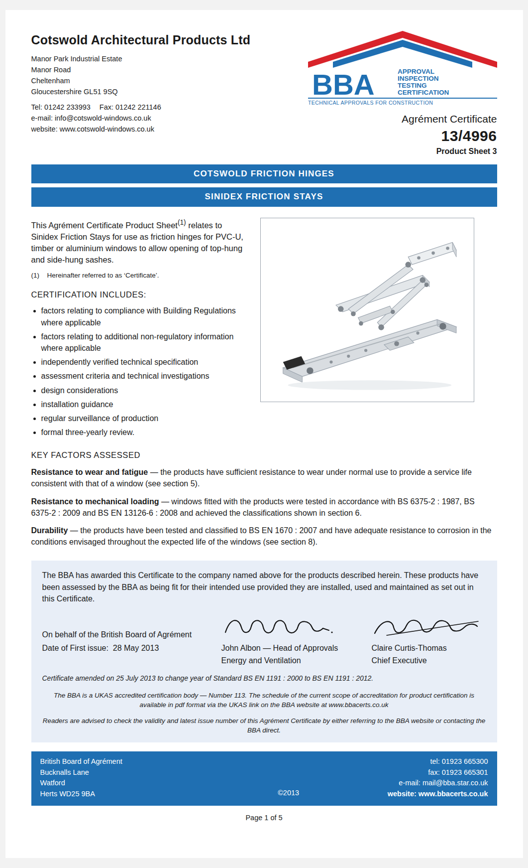Cotswold Architectural Products Ltd
Manor Park Industrial Estate
Manor Road
Cheltenham
Gloucestershire GL51 9SQ
Tel: 01242 233993 Fax: 01242 221146
e-mail: info@cotswold-windows.co.uk
website: www.cotswold-windows.co.uk
BBA APPROVAL INSPECTION TESTING CERTIFICATION TECHNICAL APPROVALS FOR CONSTRUCTION
Agrément Certificate 13/4996 Product Sheet 3
COTSWOLD FRICTION HINGES
SINIDEX FRICTION STAYS
This Agrément Certificate Product Sheet(1) relates to Sinidex Friction Stays for use as friction hinges for PVC-U, timber or aluminium windows to allow opening of top-hung and side-hung sashes.
(1) Hereinafter referred to as ‘Certificate’.
CERTIFICATION INCLUDES:
factors relating to compliance with Building Regulations where applicable
factors relating to additional non-regulatory information where applicable
independently verified technical specification
assessment criteria and technical investigations
design considerations
installation guidance
regular surveillance of production
formal three-yearly review.
KEY FACTORS ASSESSED
Resistance to wear and fatigue — the products have sufficient resistance to wear under normal use to provide a service life consistent with that of a window (see section 5).
Resistance to mechanical loading — windows fitted with the products were tested in accordance with BS 6375-2 : 1987, BS 6375-2 : 2009 and BS EN 13126-6 : 2008 and achieved the classifications shown in section 6.
Durability — the products have been tested and classified to BS EN 1670 : 2007 and have adequate resistance to corrosion in the conditions envisaged throughout the expected life of the windows (see section 8).
The BBA has awarded this Certificate to the company named above for the products described herein. These products have been assessed by the BBA as being fit for their intended use provided they are installed, used and maintained as set out in this Certificate.
On behalf of the British Board of Agrément
Date of First issue: 28 May 2013
John Albon — Head of Approvals
Claire Curtis-Thomas
Energy and Ventilation
Chief Executive
Certificate amended on 25 July 2013 to change year of Standard BS EN 1191 : 2000 to BS EN 1191 : 2012.
The BBA is a UKAS accredited certification body — Number 113. The schedule of the current scope of accreditation for product certification is available in pdf format via the UKAS link on the BBA website at www.bbacerts.co.uk
Readers are advised to check the validity and latest issue number of this Agrément Certificate by either referring to the BBA website or contacting the BBA direct.
British Board of Agrément
Bucknalls Lane
Watford
Herts WD25 9BA
©2013
tel: 01923 665300
fax: 01923 665301
e-mail: mail@bba.star.co.uk
website: www.bbacerts.co.uk
Page 1 of 5